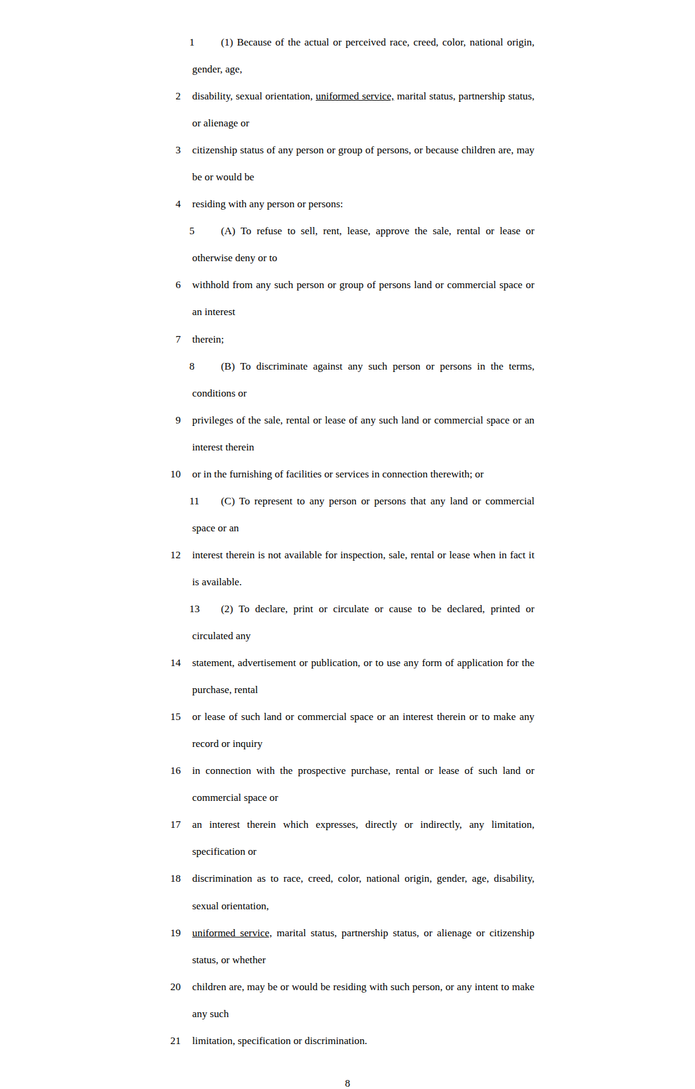(1) Because of the actual or perceived race, creed, color, national origin, gender, age,
disability, sexual orientation, uniformed service, marital status, partnership status, or alienage or
citizenship status of any person or group of persons, or because children are, may be or would be
residing with any person or persons:
(A) To refuse to sell, rent, lease, approve the sale, rental or lease or otherwise deny or to
withhold from any such person or group of persons land or commercial space or an interest
therein;
(B) To discriminate against any such person or persons in the terms, conditions or
privileges of the sale, rental or lease of any such land or commercial space or an interest therein
or in the furnishing of facilities or services in connection therewith; or
(C) To represent to any person or persons that any land or commercial space or an
interest therein is not available for inspection, sale, rental or lease when in fact it is available.
(2) To declare, print or circulate or cause to be declared, printed or circulated any
statement, advertisement or publication, or to use any form of application for the purchase, rental
or lease of such land or commercial space or an interest therein or to make any record or inquiry
in connection with the prospective purchase, rental or lease of such land or commercial space or
an interest therein which expresses, directly or indirectly, any limitation, specification or
discrimination as to race, creed, color, national origin, gender, age, disability, sexual orientation,
uniformed service, marital status, partnership status, or alienage or citizenship status, or whether
children are, may be or would be residing with such person, or any intent to make any such
limitation, specification or discrimination.
8